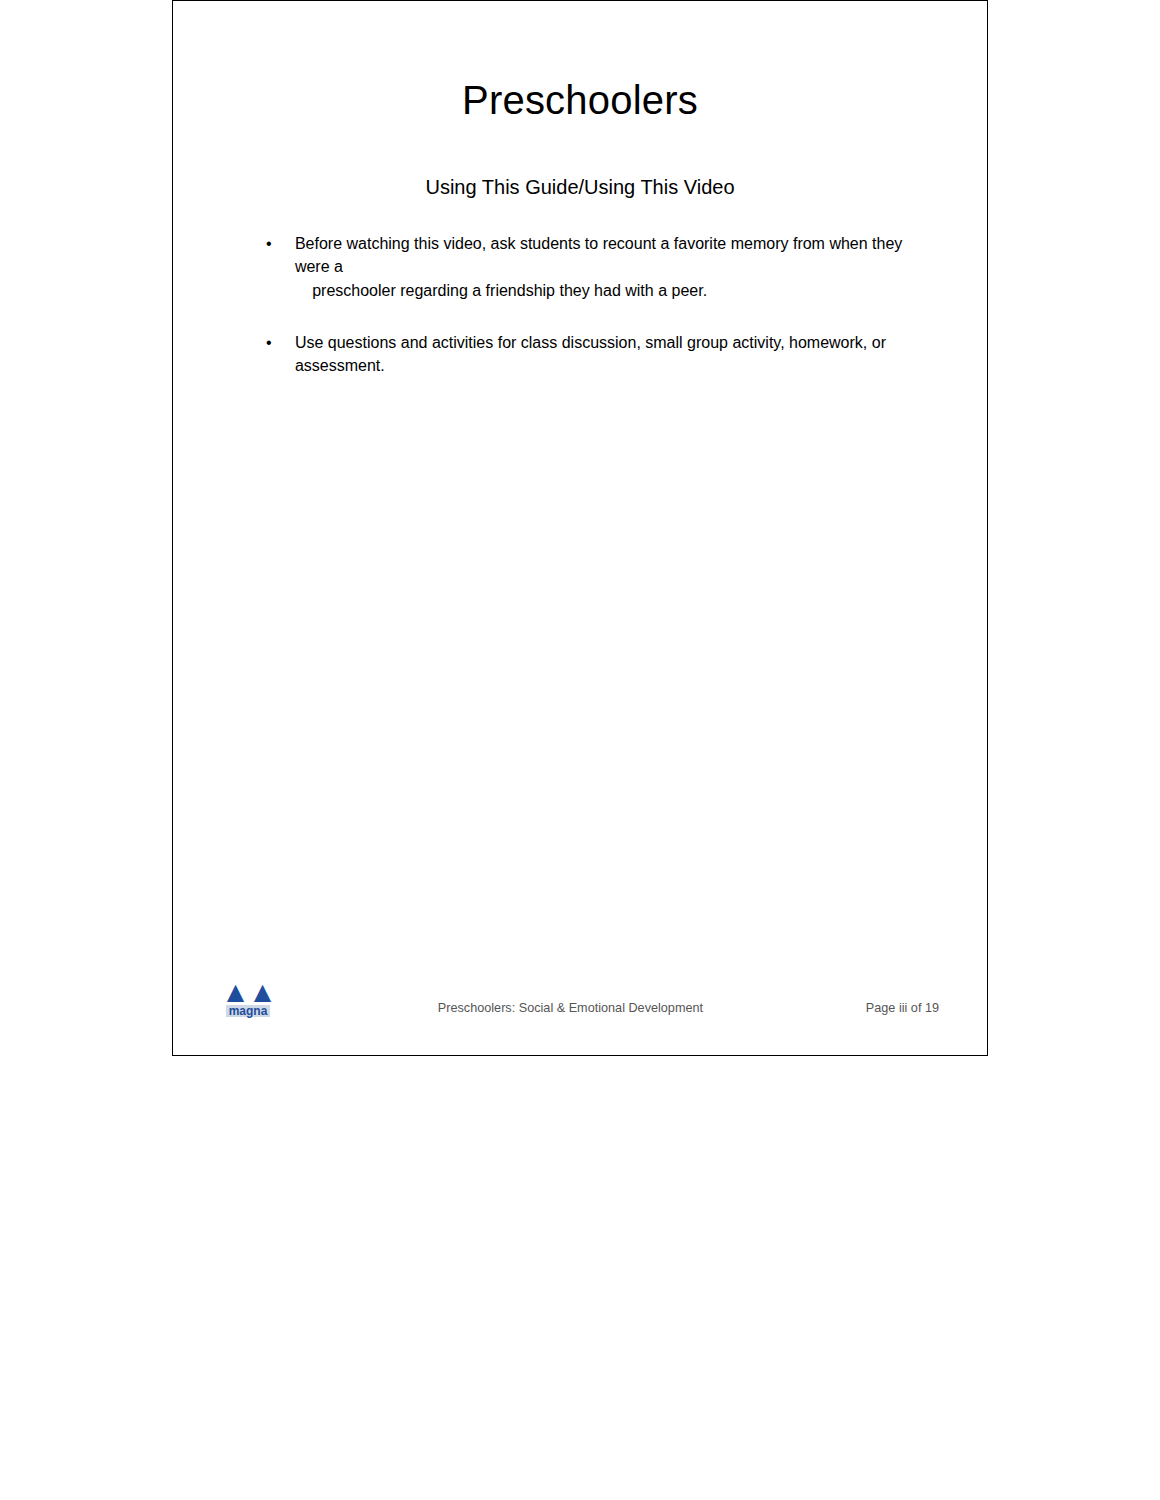Preschoolers
Using This Guide/Using This Video
Before watching this video, ask students to recount a favorite memory from when they were apreschooler regarding a friendship they had with a peer.
Use questions and activities for class discussion, small group activity, homework, or assessment.
▲▲ magna
Preschoolers: Social & Emotional Development
Page iii of 19